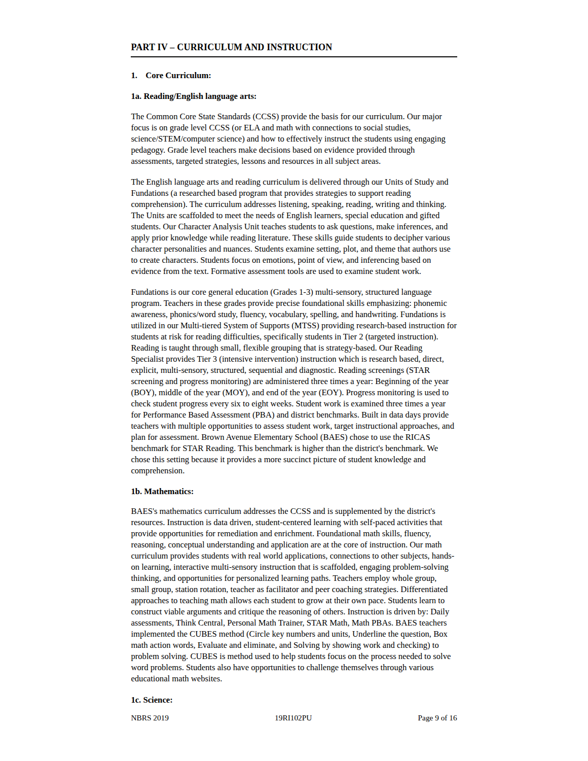PART IV – CURRICULUM AND INSTRUCTION
1. Core Curriculum:
1a. Reading/English language arts:
The Common Core State Standards (CCSS) provide the basis for our curriculum. Our major focus is on grade level CCSS (or ELA and math with connections to social studies, science/STEM/computer science) and how to effectively instruct the students using engaging pedagogy. Grade level teachers make decisions based on evidence provided through assessments, targeted strategies, lessons and resources in all subject areas.
The English language arts and reading curriculum is delivered through our Units of Study and Fundations (a researched based program that provides strategies to support reading comprehension). The curriculum addresses listening, speaking, reading, writing and thinking. The Units are scaffolded to meet the needs of English learners, special education and gifted students. Our Character Analysis Unit teaches students to ask questions, make inferences, and apply prior knowledge while reading literature. These skills guide students to decipher various character personalities and nuances. Students examine setting, plot, and theme that authors use to create characters. Students focus on emotions, point of view, and inferencing based on evidence from the text. Formative assessment tools are used to examine student work.
Fundations is our core general education (Grades 1-3) multi-sensory, structured language program. Teachers in these grades provide precise foundational skills emphasizing: phonemic awareness, phonics/word study, fluency, vocabulary, spelling, and handwriting. Fundations is utilized in our Multi-tiered System of Supports (MTSS) providing research-based instruction for students at risk for reading difficulties, specifically students in Tier 2 (targeted instruction). Reading is taught through small, flexible grouping that is strategy-based. Our Reading Specialist provides Tier 3 (intensive intervention) instruction which is research based, direct, explicit, multi-sensory, structured, sequential and diagnostic. Reading screenings (STAR screening and progress monitoring) are administered three times a year: Beginning of the year (BOY), middle of the year (MOY), and end of the year (EOY). Progress monitoring is used to check student progress every six to eight weeks. Student work is examined three times a year for Performance Based Assessment (PBA) and district benchmarks. Built in data days provide teachers with multiple opportunities to assess student work, target instructional approaches, and plan for assessment. Brown Avenue Elementary School (BAES) chose to use the RICAS benchmark for STAR Reading. This benchmark is higher than the district's benchmark. We chose this setting because it provides a more succinct picture of student knowledge and comprehension.
1b. Mathematics:
BAES's mathematics curriculum addresses the CCSS and is supplemented by the district's resources. Instruction is data driven, student-centered learning with self-paced activities that provide opportunities for remediation and enrichment. Foundational math skills, fluency, reasoning, conceptual understanding and application are at the core of instruction. Our math curriculum provides students with real world applications, connections to other subjects, hands-on learning, interactive multi-sensory instruction that is scaffolded, engaging problem-solving thinking, and opportunities for personalized learning paths. Teachers employ whole group, small group, station rotation, teacher as facilitator and peer coaching strategies. Differentiated approaches to teaching math allows each student to grow at their own pace. Students learn to construct viable arguments and critique the reasoning of others. Instruction is driven by: Daily assessments, Think Central, Personal Math Trainer, STAR Math, Math PBAs. BAES teachers implemented the CUBES method (Circle key numbers and units, Underline the question, Box math action words, Evaluate and eliminate, and Solving by showing work and checking) to problem solving. CUBES is method used to help students focus on the process needed to solve word problems. Students also have opportunities to challenge themselves through various educational math websites.
1c. Science:
NBRS 2019 19RI102PU Page 9 of 16